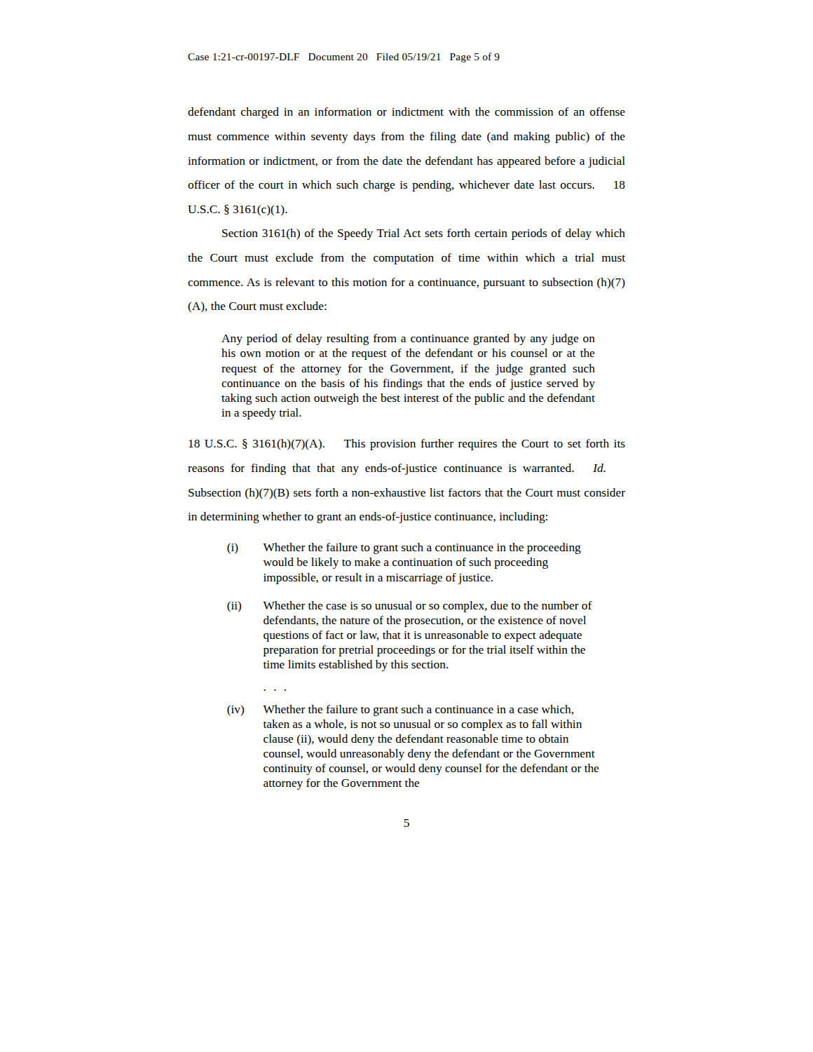Case 1:21-cr-00197-DLF Document 20 Filed 05/19/21 Page 5 of 9
defendant charged in an information or indictment with the commission of an offense must commence within seventy days from the filing date (and making public) of the information or indictment, or from the date the defendant has appeared before a judicial officer of the court in which such charge is pending, whichever date last occurs. 18 U.S.C. § 3161(c)(1).
Section 3161(h) of the Speedy Trial Act sets forth certain periods of delay which the Court must exclude from the computation of time within which a trial must commence. As is relevant to this motion for a continuance, pursuant to subsection (h)(7)(A), the Court must exclude:
Any period of delay resulting from a continuance granted by any judge on his own motion or at the request of the defendant or his counsel or at the request of the attorney for the Government, if the judge granted such continuance on the basis of his findings that the ends of justice served by taking such action outweigh the best interest of the public and the defendant in a speedy trial.
18 U.S.C. § 3161(h)(7)(A). This provision further requires the Court to set forth its reasons for finding that that any ends-of-justice continuance is warranted. Id. Subsection (h)(7)(B) sets forth a non-exhaustive list factors that the Court must consider in determining whether to grant an ends-of-justice continuance, including:
(i)
Whether the failure to grant such a continuance in the proceeding would be likely to make a continuation of such proceeding impossible, or result in a miscarriage of justice.
(ii)
Whether the case is so unusual or so complex, due to the number of defendants, the nature of the prosecution, or the existence of novel questions of fact or law, that it is unreasonable to expect adequate preparation for pretrial proceedings or for the trial itself within the time limits established by this section.
. . .
(iv)
Whether the failure to grant such a continuance in a case which, taken as a whole, is not so unusual or so complex as to fall within clause (ii), would deny the defendant reasonable time to obtain counsel, would unreasonably deny the defendant or the Government continuity of counsel, or would deny counsel for the defendant or the attorney for the Government the
5